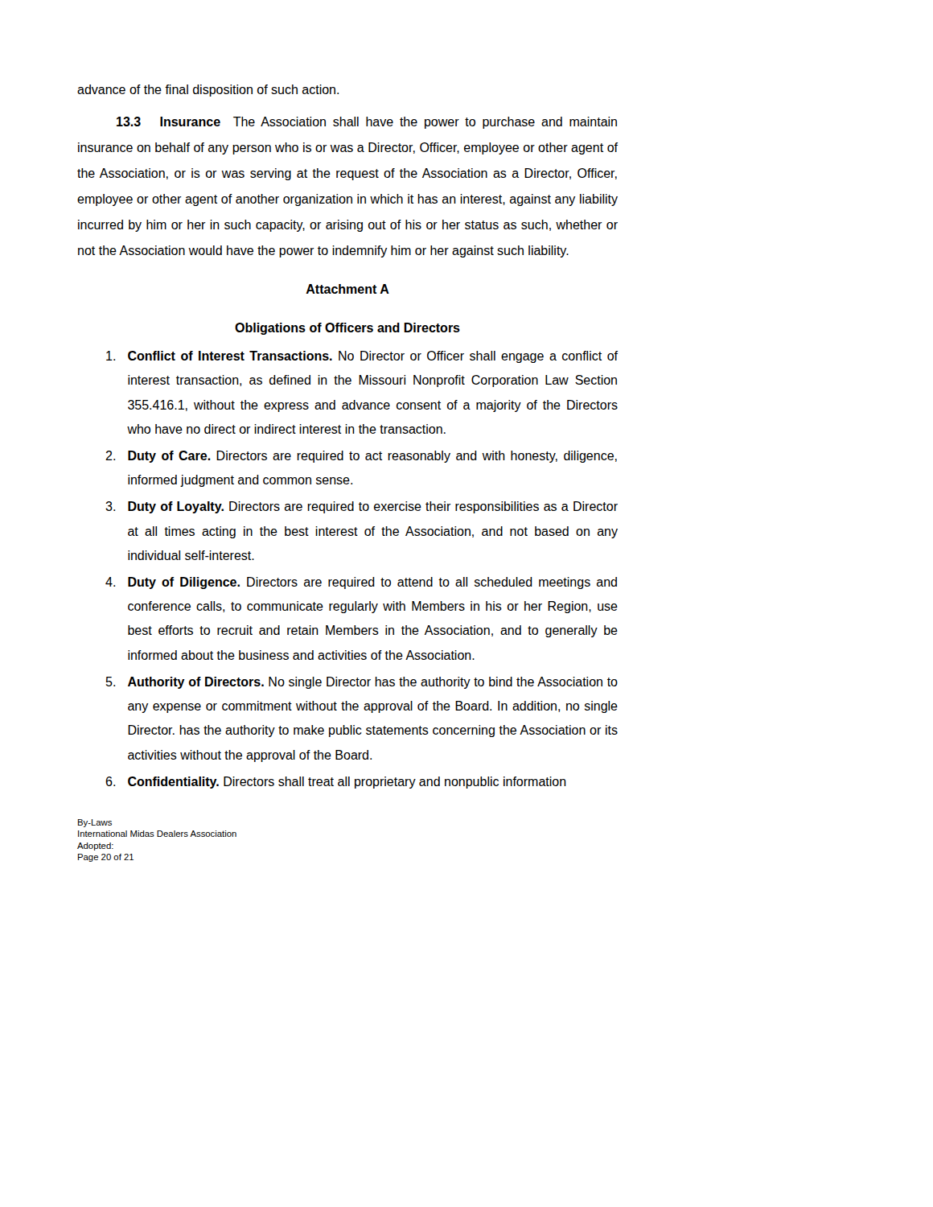advance of the final disposition of such action.
13.3 Insurance The Association shall have the power to purchase and maintain insurance on behalf of any person who is or was a Director, Officer, employee or other agent of the Association, or is or was serving at the request of the Association as a Director, Officer, employee or other agent of another organization in which it has an interest, against any liability incurred by him or her in such capacity, or arising out of his or her status as such, whether or not the Association would have the power to indemnify him or her against such liability.
Attachment A
Obligations of Officers and Directors
Conflict of Interest Transactions. No Director or Officer shall engage a conflict of interest transaction, as defined in the Missouri Nonprofit Corporation Law Section 355.416.1, without the express and advance consent of a majority of the Directors who have no direct or indirect interest in the transaction.
Duty of Care. Directors are required to act reasonably and with honesty, diligence, informed judgment and common sense.
Duty of Loyalty. Directors are required to exercise their responsibilities as a Director at all times acting in the best interest of the Association, and not based on any individual self-interest.
Duty of Diligence. Directors are required to attend to all scheduled meetings and conference calls, to communicate regularly with Members in his or her Region, use best efforts to recruit and retain Members in the Association, and to generally be informed about the business and activities of the Association.
Authority of Directors. No single Director has the authority to bind the Association to any expense or commitment without the approval of the Board. In addition, no single Director. has the authority to make public statements concerning the Association or its activities without the approval of the Board.
Confidentiality. Directors shall treat all proprietary and nonpublic information
By-Laws
International Midas Dealers Association
Adopted:
Page 20 of 21